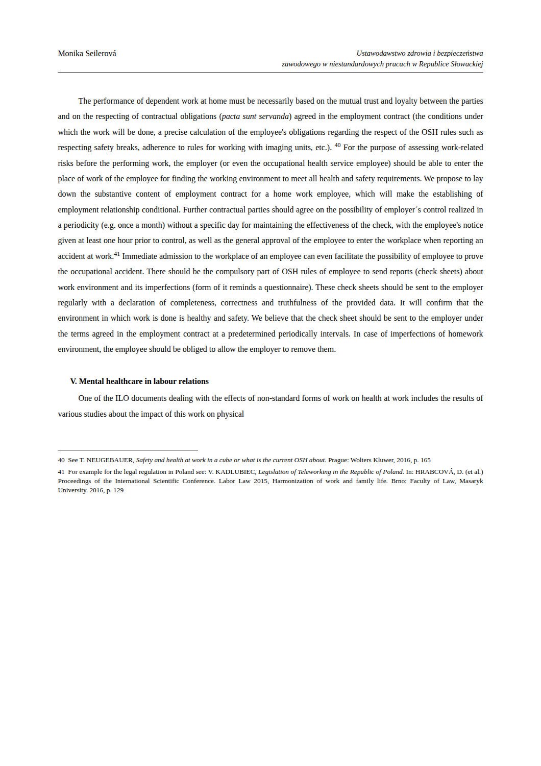Monika Seilerová
Ustawodawstwo zdrowia i bezpieczeństwa
zawodowego w niestandardowych pracach w Republice Słowackiej
The performance of dependent work at home must be necessarily based on the mutual trust and loyalty between the parties and on the respecting of contractual obligations (pacta sunt servanda) agreed in the employment contract (the conditions under which the work will be done, a precise calculation of the employee's obligations regarding the respect of the OSH rules such as respecting safety breaks, adherence to rules for working with imaging units, etc.). 40 For the purpose of assessing work-related risks before the performing work, the employer (or even the occupational health service employee) should be able to enter the place of work of the employee for finding the working environment to meet all health and safety requirements. We propose to lay down the substantive content of employment contract for a home work employee, which will make the establishing of employment relationship conditional. Further contractual parties should agree on the possibility of employer´s control realized in a periodicity (e.g. once a month) without a specific day for maintaining the effectiveness of the check, with the employee's notice given at least one hour prior to control, as well as the general approval of the employee to enter the workplace when reporting an accident at work.41 Immediate admission to the workplace of an employee can even facilitate the possibility of employee to prove the occupational accident. There should be the compulsory part of OSH rules of employee to send reports (check sheets) about work environment and its imperfections (form of it reminds a questionnaire). These check sheets should be sent to the employer regularly with a declaration of completeness, correctness and truthfulness of the provided data. It will confirm that the environment in which work is done is healthy and safety. We believe that the check sheet should be sent to the employer under the terms agreed in the employment contract at a predetermined periodically intervals. In case of imperfections of homework environment, the employee should be obliged to allow the employer to remove them.
V. Mental healthcare in labour relations
One of the ILO documents dealing with the effects of non-standard forms of work on health at work includes the results of various studies about the impact of this work on physical
40 See T. NEUGEBAUER, Safety and health at work in a cube or what is the current OSH about. Prague: Wolters Kluwer, 2016, p. 165
41 For example for the legal regulation in Poland see: V. KADLUBIEC, Legislation of Teleworking in the Republic of Poland. In: HRABCOVÁ, D. (et al.) Proceedings of the International Scientific Conference. Labor Law 2015, Harmonization of work and family life. Brno: Faculty of Law, Masaryk University. 2016, p. 129